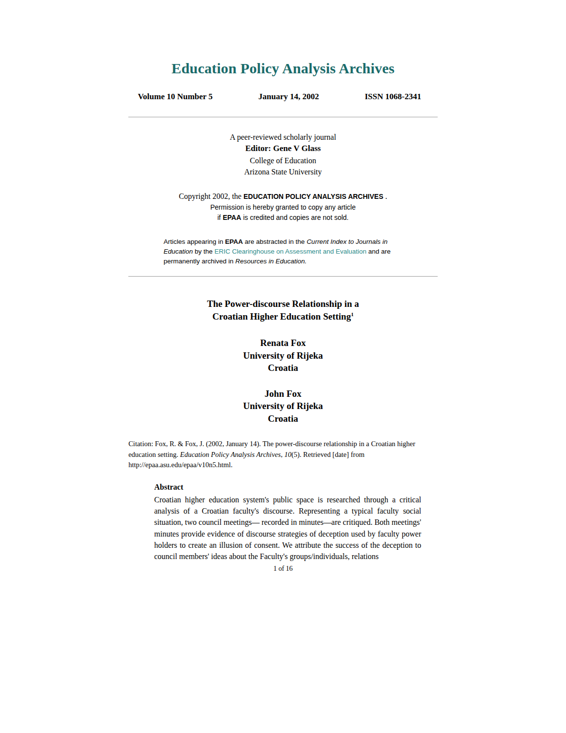Education Policy Analysis Archives
Volume 10 Number 5 January 14, 2002 ISSN 1068-2341
A peer-reviewed scholarly journal
Editor: Gene V Glass
College of Education
Arizona State University
Copyright 2002, the EDUCATION POLICY ANALYSIS ARCHIVES .
Permission is hereby granted to copy any article
if EPAA is credited and copies are not sold.
Articles appearing in EPAA are abstracted in the Current Index to Journals in Education by the ERIC Clearinghouse on Assessment and Evaluation and are permanently archived in Resources in Education.
The Power-discourse Relationship in a
Croatian Higher Education Setting1
Renata Fox
University of Rijeka
Croatia
John Fox
University of Rijeka
Croatia
Citation: Fox, R. & Fox, J. (2002, January 14). The power-discourse relationship in a Croatian higher education setting. Education Policy Analysis Archives, 10(5). Retrieved [date] from http://epaa.asu.edu/epaa/v10n5.html.
Abstract
Croatian higher education system's public space is researched through a critical analysis of a Croatian faculty's discourse. Representing a typical faculty social situation, two council meetings— recorded in minutes—are critiqued. Both meetings' minutes provide evidence of discourse strategies of deception used by faculty power holders to create an illusion of consent. We attribute the success of the deception to council members' ideas about the Faculty's groups/individuals, relations
1 of 16